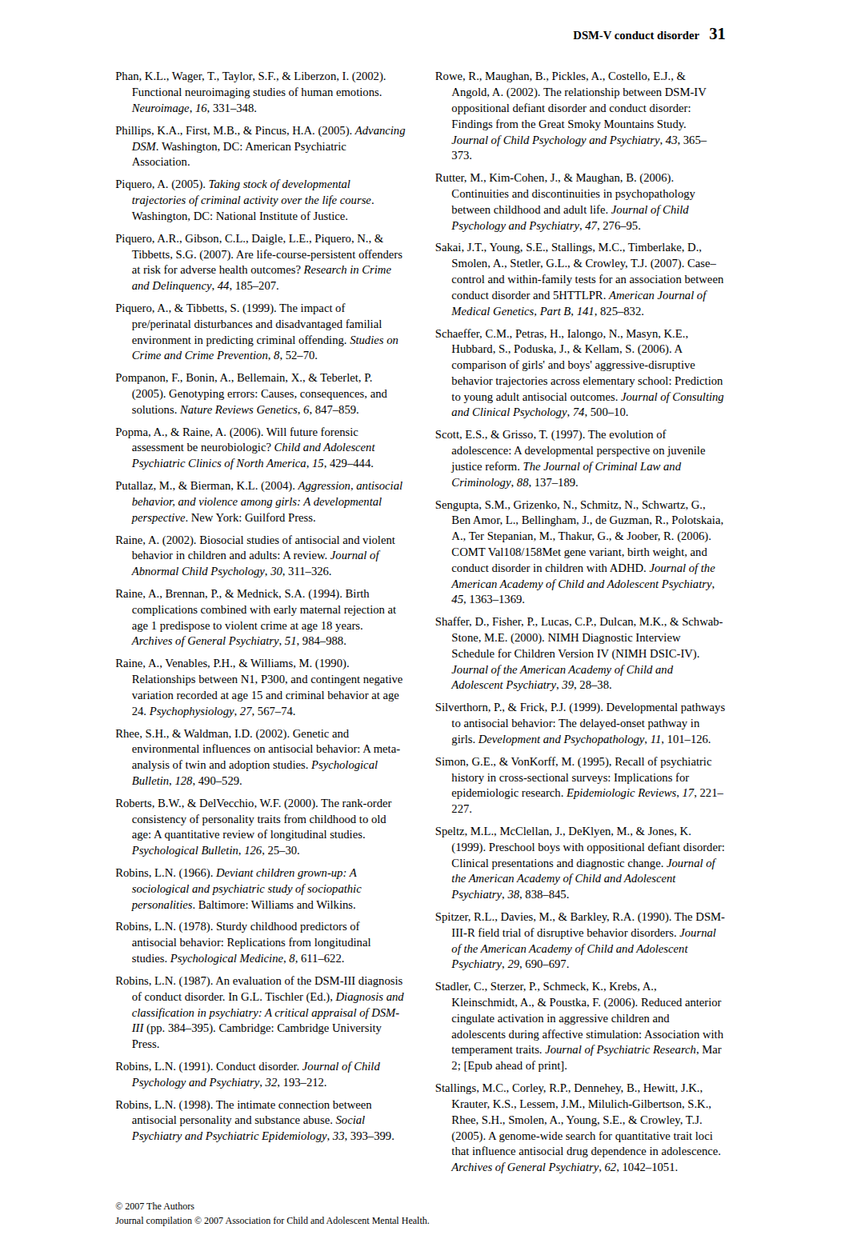DSM-V conduct disorder 31
References
Phan, K.L., Wager, T., Taylor, S.F., & Liberzon, I. (2002). Functional neuroimaging studies of human emotions. Neuroimage, 16, 331–348.
Phillips, K.A., First, M.B., & Pincus, H.A. (2005). Advancing DSM. Washington, DC: American Psychiatric Association.
Piquero, A. (2005). Taking stock of developmental trajectories of criminal activity over the life course. Washington, DC: National Institute of Justice.
Piquero, A.R., Gibson, C.L., Daigle, L.E., Piquero, N., & Tibbetts, S.G. (2007). Are life-course-persistent offenders at risk for adverse health outcomes? Research in Crime and Delinquency, 44, 185–207.
Piquero, A., & Tibbetts, S. (1999). The impact of pre/perinatal disturbances and disadvantaged familial environment in predicting criminal offending. Studies on Crime and Crime Prevention, 8, 52–70.
Pompanon, F., Bonin, A., Bellemain, X., & Teberlet, P. (2005). Genotyping errors: Causes, consequences, and solutions. Nature Reviews Genetics, 6, 847–859.
Popma, A., & Raine, A. (2006). Will future forensic assessment be neurobiologic? Child and Adolescent Psychiatric Clinics of North America, 15, 429–444.
Putallaz, M., & Bierman, K.L. (2004). Aggression, antisocial behavior, and violence among girls: A developmental perspective. New York: Guilford Press.
Raine, A. (2002). Biosocial studies of antisocial and violent behavior in children and adults: A review. Journal of Abnormal Child Psychology, 30, 311–326.
Raine, A., Brennan, P., & Mednick, S.A. (1994). Birth complications combined with early maternal rejection at age 1 predispose to violent crime at age 18 years. Archives of General Psychiatry, 51, 984–988.
Raine, A., Venables, P.H., & Williams, M. (1990). Relationships between N1, P300, and contingent negative variation recorded at age 15 and criminal behavior at age 24. Psychophysiology, 27, 567–74.
Rhee, S.H., & Waldman, I.D. (2002). Genetic and environmental influences on antisocial behavior: A meta-analysis of twin and adoption studies. Psychological Bulletin, 128, 490–529.
Roberts, B.W., & DelVecchio, W.F. (2000). The rank-order consistency of personality traits from childhood to old age: A quantitative review of longitudinal studies. Psychological Bulletin, 126, 25–30.
Robins, L.N. (1966). Deviant children grown-up: A sociological and psychiatric study of sociopathic personalities. Baltimore: Williams and Wilkins.
Robins, L.N. (1978). Sturdy childhood predictors of antisocial behavior: Replications from longitudinal studies. Psychological Medicine, 8, 611–622.
Robins, L.N. (1987). An evaluation of the DSM-III diagnosis of conduct disorder. In G.L. Tischler (Ed.), Diagnosis and classification in psychiatry: A critical appraisal of DSM-III (pp. 384–395). Cambridge: Cambridge University Press.
Robins, L.N. (1991). Conduct disorder. Journal of Child Psychology and Psychiatry, 32, 193–212.
Robins, L.N. (1998). The intimate connection between antisocial personality and substance abuse. Social Psychiatry and Psychiatric Epidemiology, 33, 393–399.
Rowe, R., Maughan, B., Pickles, A., Costello, E.J., & Angold, A. (2002). The relationship between DSM-IV oppositional defiant disorder and conduct disorder: Findings from the Great Smoky Mountains Study. Journal of Child Psychology and Psychiatry, 43, 365–373.
Rutter, M., Kim-Cohen, J., & Maughan, B. (2006). Continuities and discontinuities in psychopathology between childhood and adult life. Journal of Child Psychology and Psychiatry, 47, 276–95.
Sakai, J.T., Young, S.E., Stallings, M.C., Timberlake, D., Smolen, A., Stetler, G.L., & Crowley, T.J. (2007). Case–control and within-family tests for an association between conduct disorder and 5HTTLPR. American Journal of Medical Genetics, Part B, 141, 825–832.
Schaeffer, C.M., Petras, H., Ialongo, N., Masyn, K.E., Hubbard, S., Poduska, J., & Kellam, S. (2006). A comparison of girls' and boys' aggressive-disruptive behavior trajectories across elementary school: Prediction to young adult antisocial outcomes. Journal of Consulting and Clinical Psychology, 74, 500–10.
Scott, E.S., & Grisso, T. (1997). The evolution of adolescence: A developmental perspective on juvenile justice reform. The Journal of Criminal Law and Criminology, 88, 137–189.
Sengupta, S.M., Grizenko, N., Schmitz, N., Schwartz, G., Ben Amor, L., Bellingham, J., de Guzman, R., Polotskaia, A., Ter Stepanian, M., Thakur, G., & Joober, R. (2006). COMT Val108/158Met gene variant, birth weight, and conduct disorder in children with ADHD. Journal of the American Academy of Child and Adolescent Psychiatry, 45, 1363–1369.
Shaffer, D., Fisher, P., Lucas, C.P., Dulcan, M.K., & Schwab-Stone, M.E. (2000). NIMH Diagnostic Interview Schedule for Children Version IV (NIMH DSIC-IV). Journal of the American Academy of Child and Adolescent Psychiatry, 39, 28–38.
Silverthorn, P., & Frick, P.J. (1999). Developmental pathways to antisocial behavior: The delayed-onset pathway in girls. Development and Psychopathology, 11, 101–126.
Simon, G.E., & VonKorff, M. (1995), Recall of psychiatric history in cross-sectional surveys: Implications for epidemiologic research. Epidemiologic Reviews, 17, 221–227.
Speltz, M.L., McClellan, J., DeKlyen, M., & Jones, K. (1999). Preschool boys with oppositional defiant disorder: Clinical presentations and diagnostic change. Journal of the American Academy of Child and Adolescent Psychiatry, 38, 838–845.
Spitzer, R.L., Davies, M., & Barkley, R.A. (1990). The DSM-III-R field trial of disruptive behavior disorders. Journal of the American Academy of Child and Adolescent Psychiatry, 29, 690–697.
Stadler, C., Sterzer, P., Schmeck, K., Krebs, A., Kleinschmidt, A., & Poustka, F. (2006). Reduced anterior cingulate activation in aggressive children and adolescents during affective stimulation: Association with temperament traits. Journal of Psychiatric Research, Mar 2; [Epub ahead of print].
Stallings, M.C., Corley, R.P., Dennehey, B., Hewitt, J.K., Krauter, K.S., Lessem, J.M., Milulich-Gilbertson, S.K., Rhee, S.H., Smolen, A., Young, S.E., & Crowley, T.J. (2005). A genome-wide search for quantitative trait loci that influence antisocial drug dependence in adolescence. Archives of General Psychiatry, 62, 1042–1051.
© 2007 The Authors
Journal compilation © 2007 Association for Child and Adolescent Mental Health.